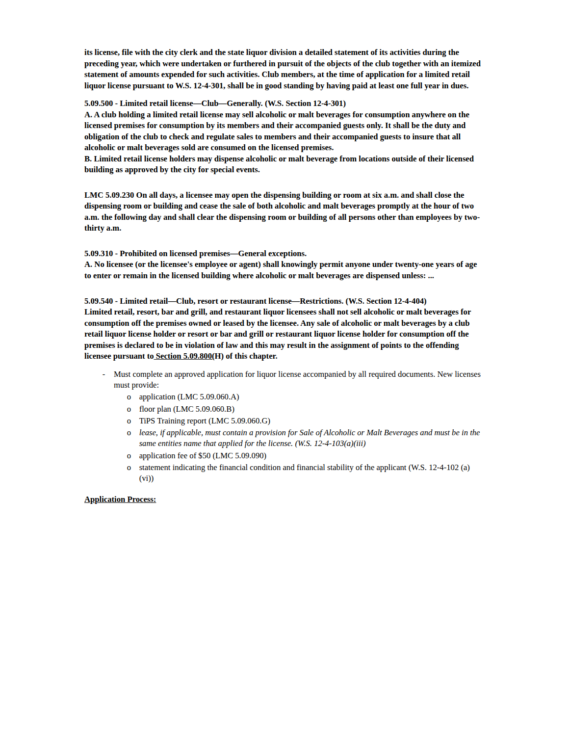its license, file with the city clerk and the state liquor division a detailed statement of its activities during the preceding year, which were undertaken or furthered in pursuit of the objects of the club together with an itemized statement of amounts expended for such activities. Club members, at the time of application for a limited retail liquor license pursuant to W.S. 12-4-301, shall be in good standing by having paid at least one full year in dues.
5.09.500 - Limited retail license—Club—Generally. (W.S. Section 12-4-301)
A. A club holding a limited retail license may sell alcoholic or malt beverages for consumption anywhere on the licensed premises for consumption by its members and their accompanied guests only. It shall be the duty and obligation of the club to check and regulate sales to members and their accompanied guests to insure that all alcoholic or malt beverages sold are consumed on the licensed premises.
B. Limited retail license holders may dispense alcoholic or malt beverage from locations outside of their licensed building as approved by the city for special events.
LMC 5.09.230 On all days, a licensee may open the dispensing building or room at six a.m. and shall close the dispensing room or building and cease the sale of both alcoholic and malt beverages promptly at the hour of two a.m. the following day and shall clear the dispensing room or building of all persons other than employees by two-thirty a.m.
5.09.310 - Prohibited on licensed premises—General exceptions.
A. No licensee (or the licensee's employee or agent) shall knowingly permit anyone under twenty-one years of age to enter or remain in the licensed building where alcoholic or malt beverages are dispensed unless: ...
5.09.540 - Limited retail—Club, resort or restaurant license—Restrictions. (W.S. Section 12-4-404)
Limited retail, resort, bar and grill, and restaurant liquor licensees shall not sell alcoholic or malt beverages for consumption off the premises owned or leased by the licensee. Any sale of alcoholic or malt beverages by a club retail liquor license holder or resort or bar and grill or restaurant liquor license holder for consumption off the premises is declared to be in violation of law and this may result in the assignment of points to the offending licensee pursuant to Section 5.09.800(H) of this chapter.
Must complete an approved application for liquor license accompanied by all required documents. New licenses must provide:
application (LMC 5.09.060.A)
floor plan (LMC 5.09.060.B)
TiPS Training report (LMC 5.09.060.G)
lease, if applicable, must contain a provision for Sale of Alcoholic or Malt Beverages and must be in the same entities name that applied for the license. (W.S. 12-4-103(a)(iii)
application fee of $50 (LMC 5.09.090)
statement indicating the financial condition and financial stability of the applicant (W.S. 12-4-102 (a) (vi))
Application Process: